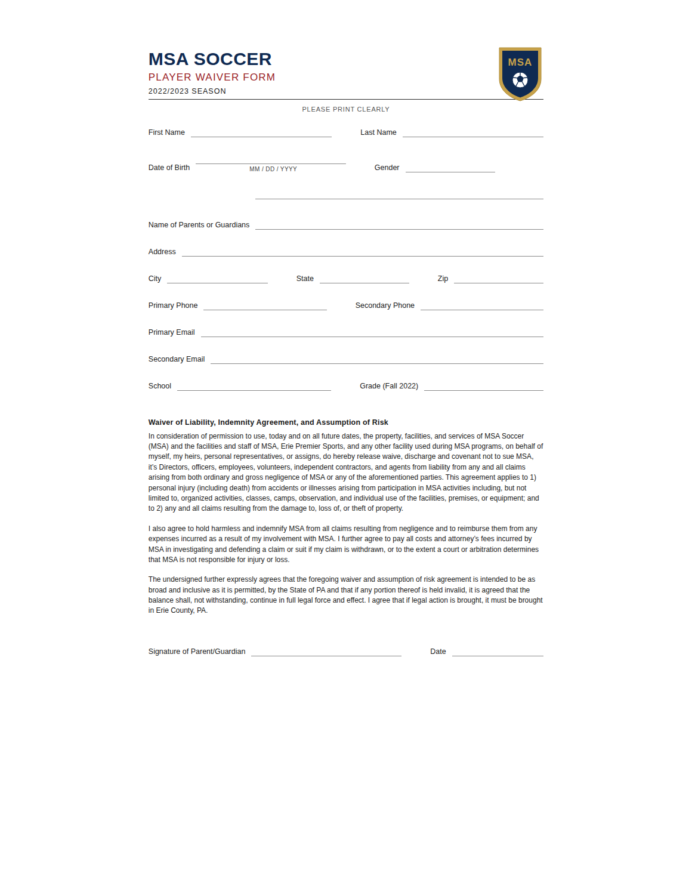MSA Soccer
Player Waiver Form
2022/2023 Season
MSA
Please print clearly
First Name
Last Name
Date of Birth
MM / DD / YYYY
Gender
Name of Parents or Guardians
Address
City
State
Zip
Primary Phone
Secondary Phone
Primary Email
Secondary Email
School
Grade (Fall 2022)
Waiver of Liability, Indemnity Agreement, and Assumption of Risk
In consideration of permission to use, today and on all future dates, the property, facilities, and services of MSA Soccer (MSA) and the facilities and staff of MSA, Erie Premier Sports, and any other facility used during MSA programs, on behalf of myself, my heirs, personal representatives, or assigns, do hereby release waive, discharge and covenant not to sue MSA, it’s Directors, officers, employees, volunteers, independent contractors, and agents from liability from any and all claims arising from both ordinary and gross negligence of MSA or any of the aforementioned parties. This agreement applies to 1) personal injury (including death) from accidents or illnesses arising from participation in MSA activities including, but not limited to, organized activities, classes, camps, observation, and individual use of the facilities, premises, or equipment; and to 2) any and all claims resulting from the damage to, loss of, or theft of property.
I also agree to hold harmless and indemnify MSA from all claims resulting from negligence and to reimburse them from any expenses incurred as a result of my involvement with MSA. I further agree to pay all costs and attorney’s fees incurred by MSA in investigating and defending a claim or suit if my claim is withdrawn, or to the extent a court or arbitration determines that MSA is not responsible for injury or loss.
The undersigned further expressly agrees that the foregoing waiver and assumption of risk agreement is intended to be as broad and inclusive as it is permitted, by the State of PA and that if any portion thereof is held invalid, it is agreed that the balance shall, not withstanding, continue in full legal force and effect. I agree that if legal action is brought, it must be brought in Erie County, PA.
Signature of Parent/Guardian
Date